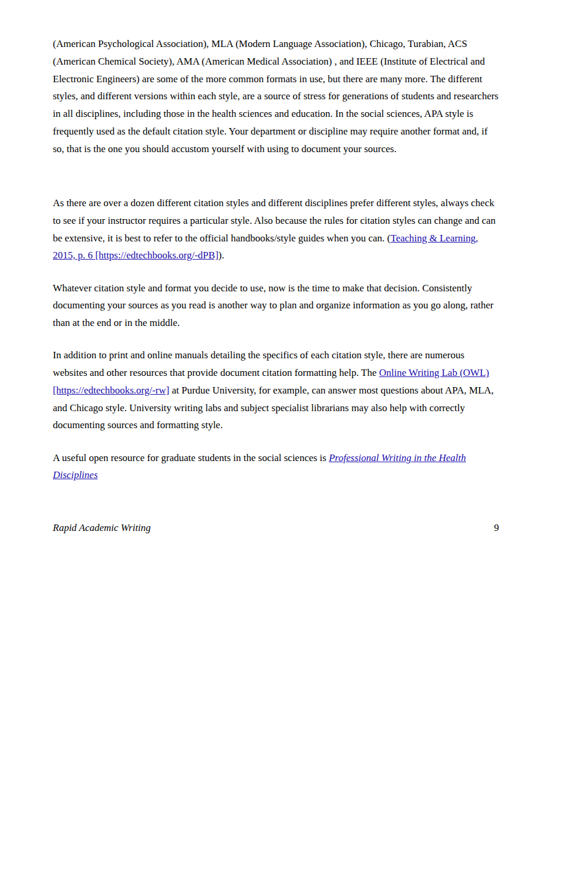(American Psychological Association), MLA (Modern Language Association), Chicago, Turabian, ACS (American Chemical Society), AMA (American Medical Association) , and IEEE (Institute of Electrical and Electronic Engineers) are some of the more common formats in use, but there are many more. The different styles, and different versions within each style, are a source of stress for generations of students and researchers in all disciplines, including those in the health sciences and education. In the social sciences, APA style is frequently used as the default citation style. Your department or discipline may require another format and, if so, that is the one you should accustom yourself with using to document your sources.
As there are over a dozen different citation styles and different disciplines prefer different styles, always check to see if your instructor requires a particular style. Also because the rules for citation styles can change and can be extensive, it is best to refer to the official handbooks/style guides when you can. (Teaching & Learning, 2015, p. 6 [https://edtechbooks.org/-dPB]).
Whatever citation style and format you decide to use, now is the time to make that decision. Consistently documenting your sources as you read is another way to plan and organize information as you go along, rather than at the end or in the middle.
In addition to print and online manuals detailing the specifics of each citation style, there are numerous websites and other resources that provide document citation formatting help. The Online Writing Lab (OWL) [https://edtechbooks.org/-rw] at Purdue University, for example, can answer most questions about APA, MLA, and Chicago style. University writing labs and subject specialist librarians may also help with correctly documenting sources and formatting style.
A useful open resource for graduate students in the social sciences is Professional Writing in the Health Disciplines
Rapid Academic Writing 9